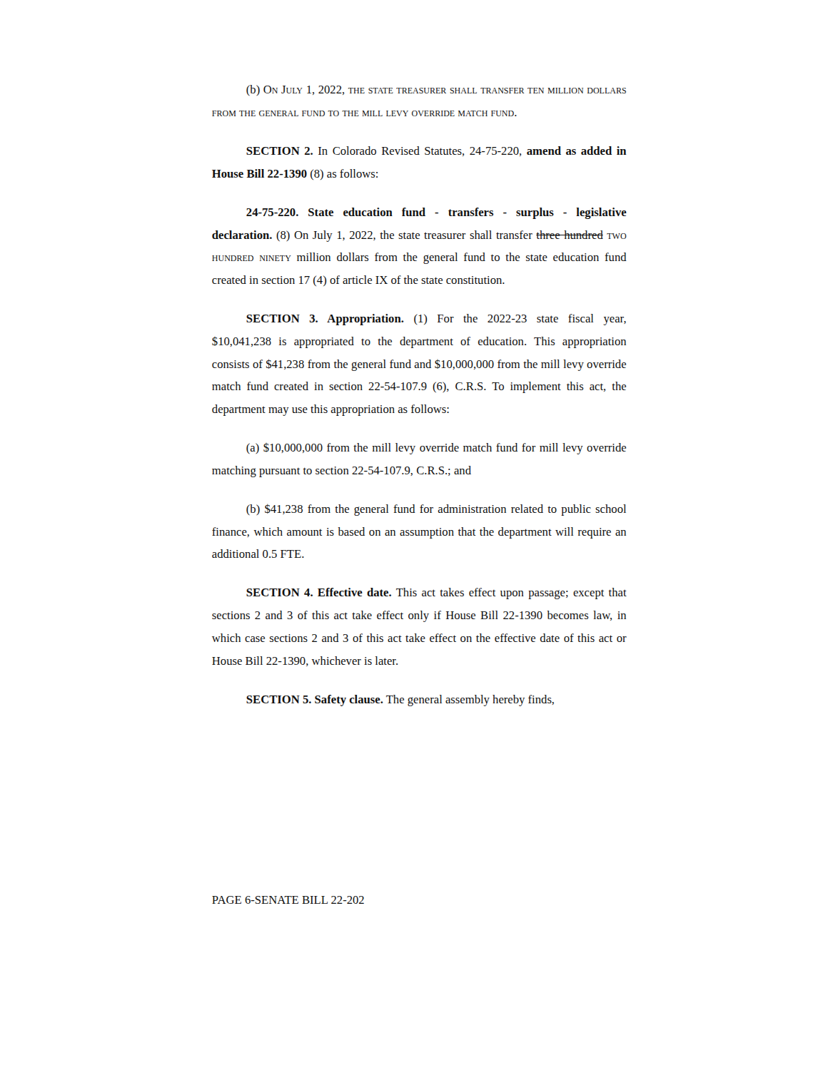(b) On July 1, 2022, the state treasurer shall transfer ten million dollars from the general fund to the mill levy override match fund.
SECTION 2. In Colorado Revised Statutes, 24-75-220, amend as added in House Bill 22-1390 (8) as follows:
24-75-220. State education fund - transfers - surplus - legislative declaration. (8) On July 1, 2022, the state treasurer shall transfer three hundred two hundred ninety million dollars from the general fund to the state education fund created in section 17 (4) of article IX of the state constitution.
SECTION 3. Appropriation. (1) For the 2022-23 state fiscal year, $10,041,238 is appropriated to the department of education. This appropriation consists of $41,238 from the general fund and $10,000,000 from the mill levy override match fund created in section 22-54-107.9 (6), C.R.S. To implement this act, the department may use this appropriation as follows:
(a) $10,000,000 from the mill levy override match fund for mill levy override matching pursuant to section 22-54-107.9, C.R.S.; and
(b) $41,238 from the general fund for administration related to public school finance, which amount is based on an assumption that the department will require an additional 0.5 FTE.
SECTION 4. Effective date. This act takes effect upon passage; except that sections 2 and 3 of this act take effect only if House Bill 22-1390 becomes law, in which case sections 2 and 3 of this act take effect on the effective date of this act or House Bill 22-1390, whichever is later.
SECTION 5. Safety clause. The general assembly hereby finds,
PAGE 6-SENATE BILL 22-202